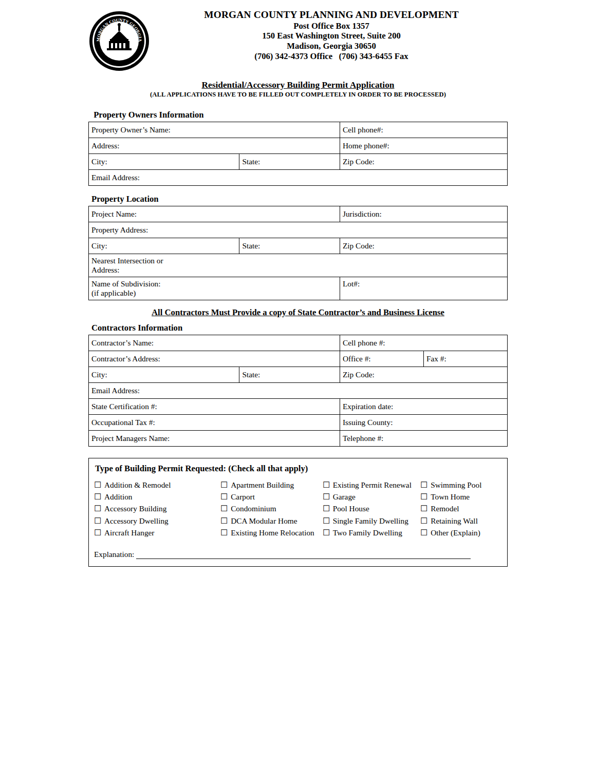MORGAN COUNTY GEORGIA ESTABLISHED 1807
MORGAN COUNTY PLANNING AND DEVELOPMENT
Post Office Box 1357
150 East Washington Street, Suite 200
Madison, Georgia 30650
(706) 342-4373 Office (706) 343-6455 Fax
Residential/Accessory Building Permit Application
(ALL APPLICATIONS HAVE TO BE FILLED OUT COMPLETELY IN ORDER TO BE PROCESSED)
Property Owners Information
| Property Owner’s Name: | Cell phone#: |
| Address: | Home phone#: |
| City: | State: | Zip Code: |
| Email Address: |
Property Location
| Project Name: | Jurisdiction: |
| Property Address: |
| City: | State: | Zip Code: |
| Nearest Intersection or Address: |
| Name of Subdivision: (if applicable) | Lot#: |
All Contractors Must Provide a copy of State Contractor’s and Business License
Contractors Information
| Contractor’s Name: | Cell phone #: |
| Contractor’s Address: | Office #: | Fax #: |
| City: | State: | Zip Code: |
| Email Address: |
| State Certification #: | Expiration date: |
| Occupational Tax #: | Issuing County: |
| Project Managers Name: | Telephone #: |
Type of Building Permit Requested: (Check all that apply)
Addition & Remodel
Addition
Accessory Building
Accessory Dwelling
Aircraft Hanger
Apartment Building
Carport
Condominium
DCA Modular Home
Existing Home Relocation
Existing Permit Renewal
Garage
Pool House
Single Family Dwelling
Two Family Dwelling
Swimming Pool
Town Home
Remodel
Retaining Wall
Other (Explain)
Explanation: